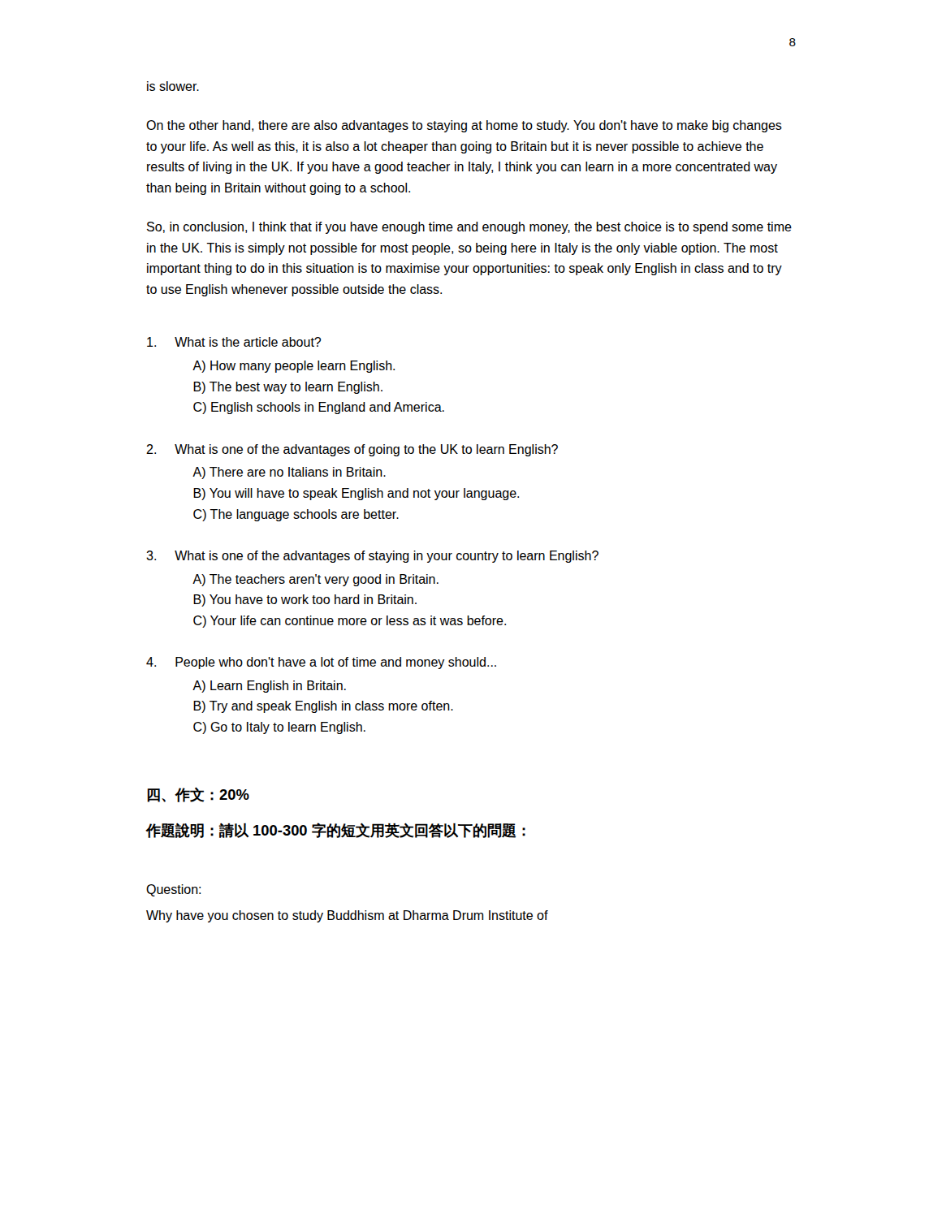8
is slower.
On the other hand, there are also advantages to staying at home to study. You don't have to make big changes to your life. As well as this, it is also a lot cheaper than going to Britain but it is never possible to achieve the results of living in the UK. If you have a good teacher in Italy, I think you can learn in a more concentrated way than being in Britain without going to a school.
So, in conclusion, I think that if you have enough time and enough money, the best choice is to spend some time in the UK. This is simply not possible for most people, so being here in Italy is the only viable option. The most important thing to do in this situation is to maximise your opportunities: to speak only English in class and to try to use English whenever possible outside the class.
What is the article about?
A) How many people learn English.
B) The best way to learn English.
C) English schools in England and America.
What is one of the advantages of going to the UK to learn English?
A) There are no Italians in Britain.
B) You will have to speak English and not your language.
C) The language schools are better.
What is one of the advantages of staying in your country to learn English?
A) The teachers aren't very good in Britain.
B) You have to work too hard in Britain.
C) Your life can continue more or less as it was before.
People who don't have a lot of time and money should...
A) Learn English in Britain.
B) Try and speak English in class more often.
C) Go to Italy to learn English.
四、作文：20%
作題說明：請以 100-300 字的短文用英文回答以下的問題：
Question:
Why have you chosen to study Buddhism at Dharma Drum Institute of